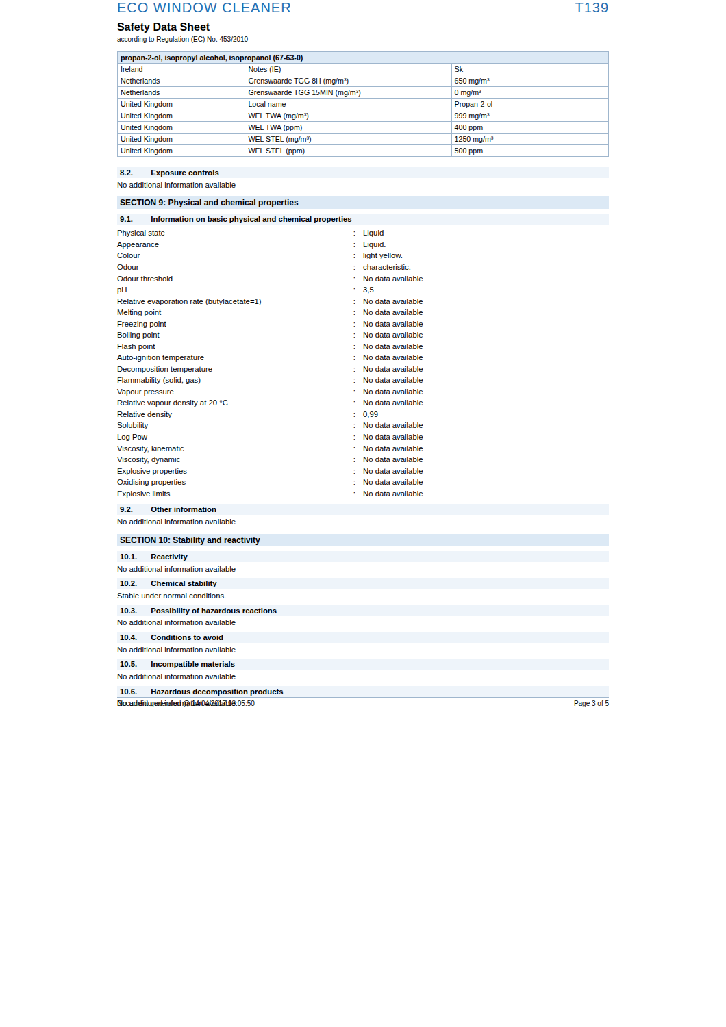ECO WINDOW CLEANER T139
Safety Data Sheet
according to Regulation (EC) No. 453/2010
| propan-2-ol, isopropyl alcohol, isopropanol (67-63-0) |
| --- |
| Ireland | Notes (IE) | Sk |
| Netherlands | Grenswaarde TGG 8H (mg/m³) | 650 mg/m³ |
| Netherlands | Grenswaarde TGG 15MIN (mg/m³) | 0 mg/m³ |
| United Kingdom | Local name | Propan-2-ol |
| United Kingdom | WEL TWA (mg/m³) | 999 mg/m³ |
| United Kingdom | WEL TWA (ppm) | 400 ppm |
| United Kingdom | WEL STEL (mg/m³) | 1250 mg/m³ |
| United Kingdom | WEL STEL (ppm) | 500 ppm |
8.2. Exposure controls
No additional information available
SECTION 9: Physical and chemical properties
9.1. Information on basic physical and chemical properties
| Physical state | : | Liquid |
| Appearance | : | Liquid. |
| Colour | : | light yellow. |
| Odour | : | characteristic. |
| Odour threshold | : | No data available |
| pH | : | 3,5 |
| Relative evaporation rate (butylacetate=1) | : | No data available |
| Melting point | : | No data available |
| Freezing point | : | No data available |
| Boiling point | : | No data available |
| Flash point | : | No data available |
| Auto-ignition temperature | : | No data available |
| Decomposition temperature | : | No data available |
| Flammability (solid, gas) | : | No data available |
| Vapour pressure | : | No data available |
| Relative vapour density at 20 °C | : | No data available |
| Relative density | : | 0,99 |
| Solubility | : | No data available |
| Log Pow | : | No data available |
| Viscosity, kinematic | : | No data available |
| Viscosity, dynamic | : | No data available |
| Explosive properties | : | No data available |
| Oxidising properties | : | No data available |
| Explosive limits | : | No data available |
9.2. Other information
No additional information available
SECTION 10: Stability and reactivity
10.1. Reactivity
No additional information available
10.2. Chemical stability
Stable under normal conditions.
10.3. Possibility of hazardous reactions
No additional information available
10.4. Conditions to avoid
No additional information available
10.5. Incompatible materials
No additional information available
10.6. Hazardous decomposition products
No additional information available
Document generated @ 14/04/2017 13:05:50 Page 3 of 5